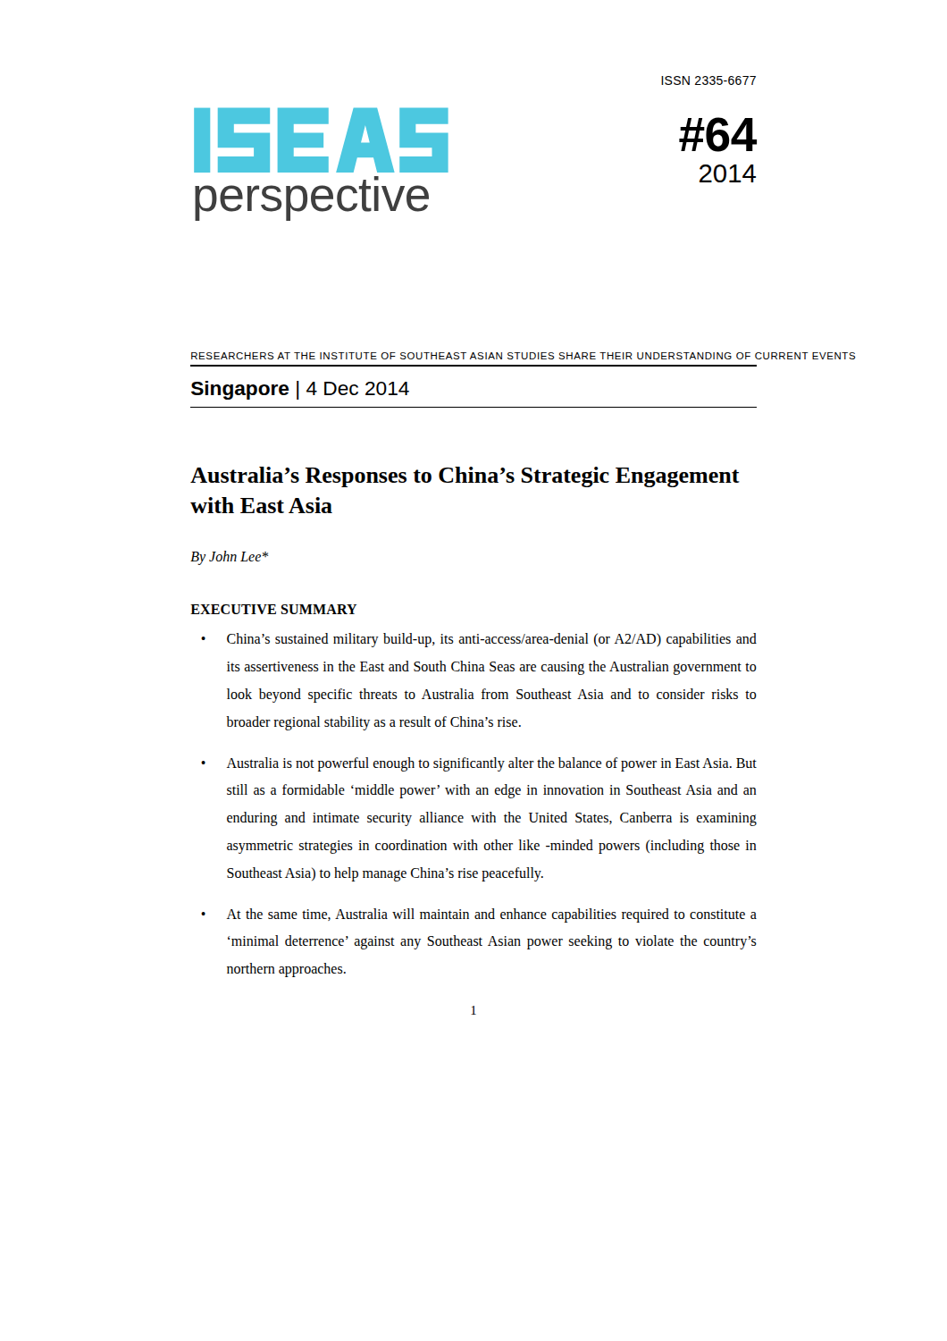ISSN 2335-6677
perspective
#64
2014
RESEARCHERS AT THE INSTITUTE OF SOUTHEAST ASIAN STUDIES SHARE THEIR UNDERSTANDING OF CURRENT EVENTS
Singapore | 4 Dec 2014
Australia’s Responses to China’s Strategic Engagement with East Asia
By John Lee*
EXECUTIVE SUMMARY
China’s sustained military build-up, its anti-access/area-denial (or A2/AD) capabilities and its assertiveness in the East and South China Seas are causing the Australian government to look beyond specific threats to Australia from Southeast Asia and to consider risks to broader regional stability as a result of China’s rise.
Australia is not powerful enough to significantly alter the balance of power in East Asia. But still as a formidable ‘middle power’ with an edge in innovation in Southeast Asia and an enduring and intimate security alliance with the United States, Canberra is examining asymmetric strategies in coordination with other like -minded powers (including those in Southeast Asia) to help manage China’s rise peacefully.
At the same time, Australia will maintain and enhance capabilities required to constitute a ‘minimal deterrence’ against any Southeast Asian power seeking to violate the country’s northern approaches.
1